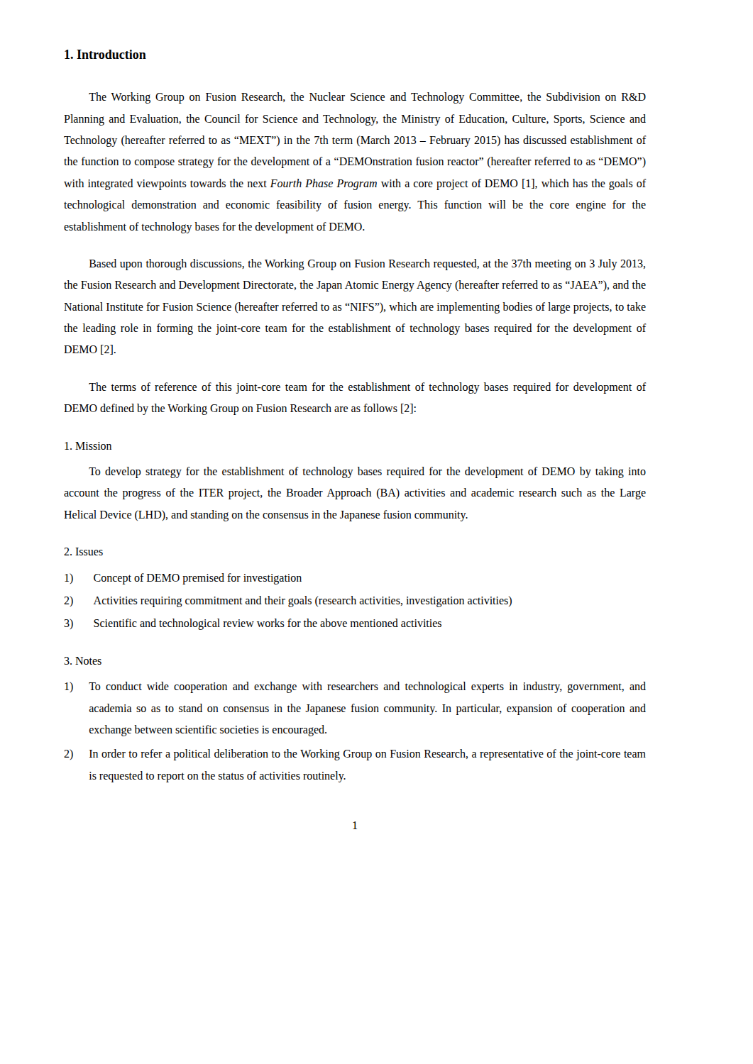1. Introduction
The Working Group on Fusion Research, the Nuclear Science and Technology Committee, the Subdivision on R&D Planning and Evaluation, the Council for Science and Technology, the Ministry of Education, Culture, Sports, Science and Technology (hereafter referred to as “MEXT”) in the 7th term (March 2013 – February 2015) has discussed establishment of the function to compose strategy for the development of a “DEMOnstration fusion reactor” (hereafter referred to as “DEMO”) with integrated viewpoints towards the next Fourth Phase Program with a core project of DEMO [1], which has the goals of technological demonstration and economic feasibility of fusion energy. This function will be the core engine for the establishment of technology bases for the development of DEMO.
Based upon thorough discussions, the Working Group on Fusion Research requested, at the 37th meeting on 3 July 2013, the Fusion Research and Development Directorate, the Japan Atomic Energy Agency (hereafter referred to as “JAEA”), and the National Institute for Fusion Science (hereafter referred to as “NIFS”), which are implementing bodies of large projects, to take the leading role in forming the joint-core team for the establishment of technology bases required for the development of DEMO [2].
The terms of reference of this joint-core team for the establishment of technology bases required for development of DEMO defined by the Working Group on Fusion Research are as follows [2]:
1. Mission
To develop strategy for the establishment of technology bases required for the development of DEMO by taking into account the progress of the ITER project, the Broader Approach (BA) activities and academic research such as the Large Helical Device (LHD), and standing on the consensus in the Japanese fusion community.
2. Issues
Concept of DEMO premised for investigation
Activities requiring commitment and their goals (research activities, investigation activities)
Scientific and technological review works for the above mentioned activities
3. Notes
To conduct wide cooperation and exchange with researchers and technological experts in industry, government, and academia so as to stand on consensus in the Japanese fusion community. In particular, expansion of cooperation and exchange between scientific societies is encouraged.
In order to refer a political deliberation to the Working Group on Fusion Research, a representative of the joint-core team is requested to report on the status of activities routinely.
1